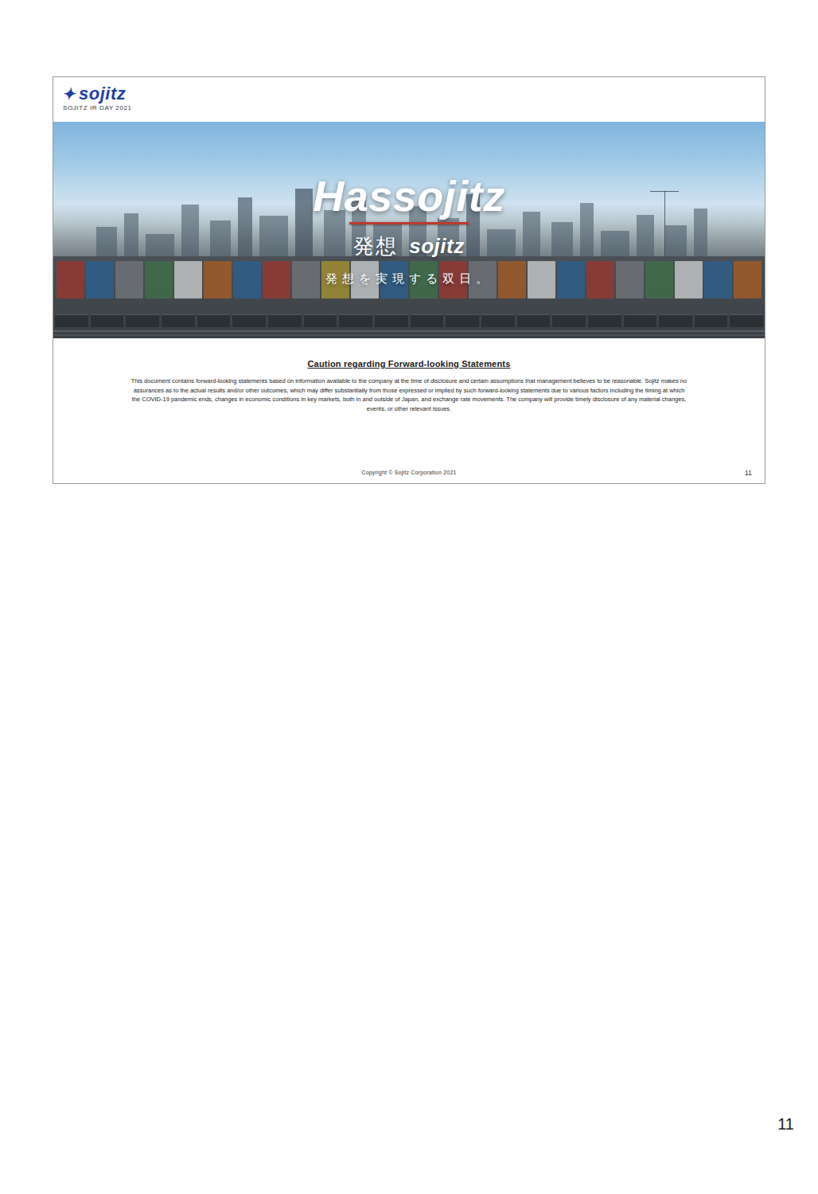✦ sojitz
SOJITZ IR DAY 2021
Hassojitz
発想 sojitz
発想を実現する双日。
Caution regarding Forward-looking Statements
This document contains forward-looking statements based on information available to the company at the time of disclosure and certain assumptions that management believes to be reasonable. Sojitz makes no assurances as to the actual results and/or other outcomes, which may differ substantially from those expressed or implied by such forward-looking statements due to various factors including the timing at which the COVID-19 pandemic ends, changes in economic conditions in key markets, both in and outside of Japan, and exchange rate movements. The company will provide timely disclosure of any material changes, events, or other relevant issues.
Copyright © Sojitz Corporation 2021
11
11